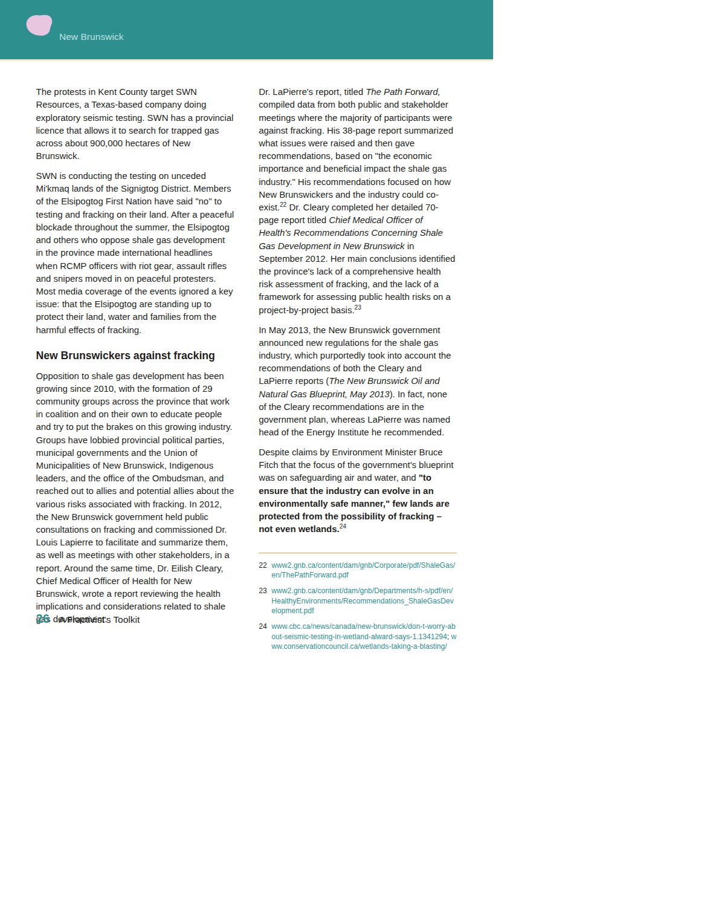New Brunswick
The protests in Kent County target SWN Resources, a Texas-based company doing exploratory seismic testing. SWN has a provincial licence that allows it to search for trapped gas across about 900,000 hectares of New Brunswick.
SWN is conducting the testing on unceded Mi'kmaq lands of the Signigtog District. Members of the Elsipogtog First Nation have said "no" to testing and fracking on their land. After a peaceful blockade throughout the summer, the Elsipogtog and others who oppose shale gas development in the province made international headlines when RCMP officers with riot gear, assault rifles and snipers moved in on peaceful protesters. Most media coverage of the events ignored a key issue: that the Elsipogtog are standing up to protect their land, water and families from the harmful effects of fracking.
New Brunswickers against fracking
Opposition to shale gas development has been growing since 2010, with the formation of 29 community groups across the province that work in coalition and on their own to educate people and try to put the brakes on this growing industry. Groups have lobbied provincial political parties, municipal governments and the Union of Municipalities of New Brunswick, Indigenous leaders, and the office of the Ombudsman, and reached out to allies and potential allies about the various risks associated with fracking. In 2012, the New Brunswick government held public consultations on fracking and commissioned Dr. Louis Lapierre to facilitate and summarize them, as well as meetings with other stakeholders, in a report. Around the same time, Dr. Eilish Cleary, Chief Medical Officer of Health for New Brunswick, wrote a report reviewing the health implications and considerations related to shale gas development.
Dr. LaPierre's report, titled The Path Forward, compiled data from both public and stakeholder meetings where the majority of participants were against fracking. His 38-page report summarized what issues were raised and then gave recommendations, based on "the economic importance and beneficial impact the shale gas industry." His recommendations focused on how New Brunswickers and the industry could co-exist.22 Dr. Cleary completed her detailed 70-page report titled Chief Medical Officer of Health's Recommendations Concerning Shale Gas Development in New Brunswick in September 2012. Her main conclusions identified the province's lack of a comprehensive health risk assessment of fracking, and the lack of a framework for assessing public health risks on a project-by-project basis.23
In May 2013, the New Brunswick government announced new regulations for the shale gas industry, which purportedly took into account the recommendations of both the Cleary and LaPierre reports (The New Brunswick Oil and Natural Gas Blueprint, May 2013). In fact, none of the Cleary recommendations are in the government plan, whereas LaPierre was named head of the Energy Institute he recommended.
Despite claims by Environment Minister Bruce Fitch that the focus of the government's blueprint was on safeguarding air and water, and "to ensure that the industry can evolve in an environmentally safe manner," few lands are protected from the possibility of fracking – not even wetlands.24
22 www2.gnb.ca/content/dam/gnb/Corporate/pdf/ShaleGas/en/ThePathForward.pdf
23 www2.gnb.ca/content/dam/gnb/Departments/h-s/pdf/en/HealthyEnvironments/Recommendations_ShaleGasDevelopment.pdf
24 www.cbc.ca/news/canada/new-brunswick/don-t-worry-about-seismic-testing-in-wetland-alward-says-1.1341294; www.conservationcouncil.ca/wetlands-taking-a-blasting/
26 A Fractivist's Toolkit